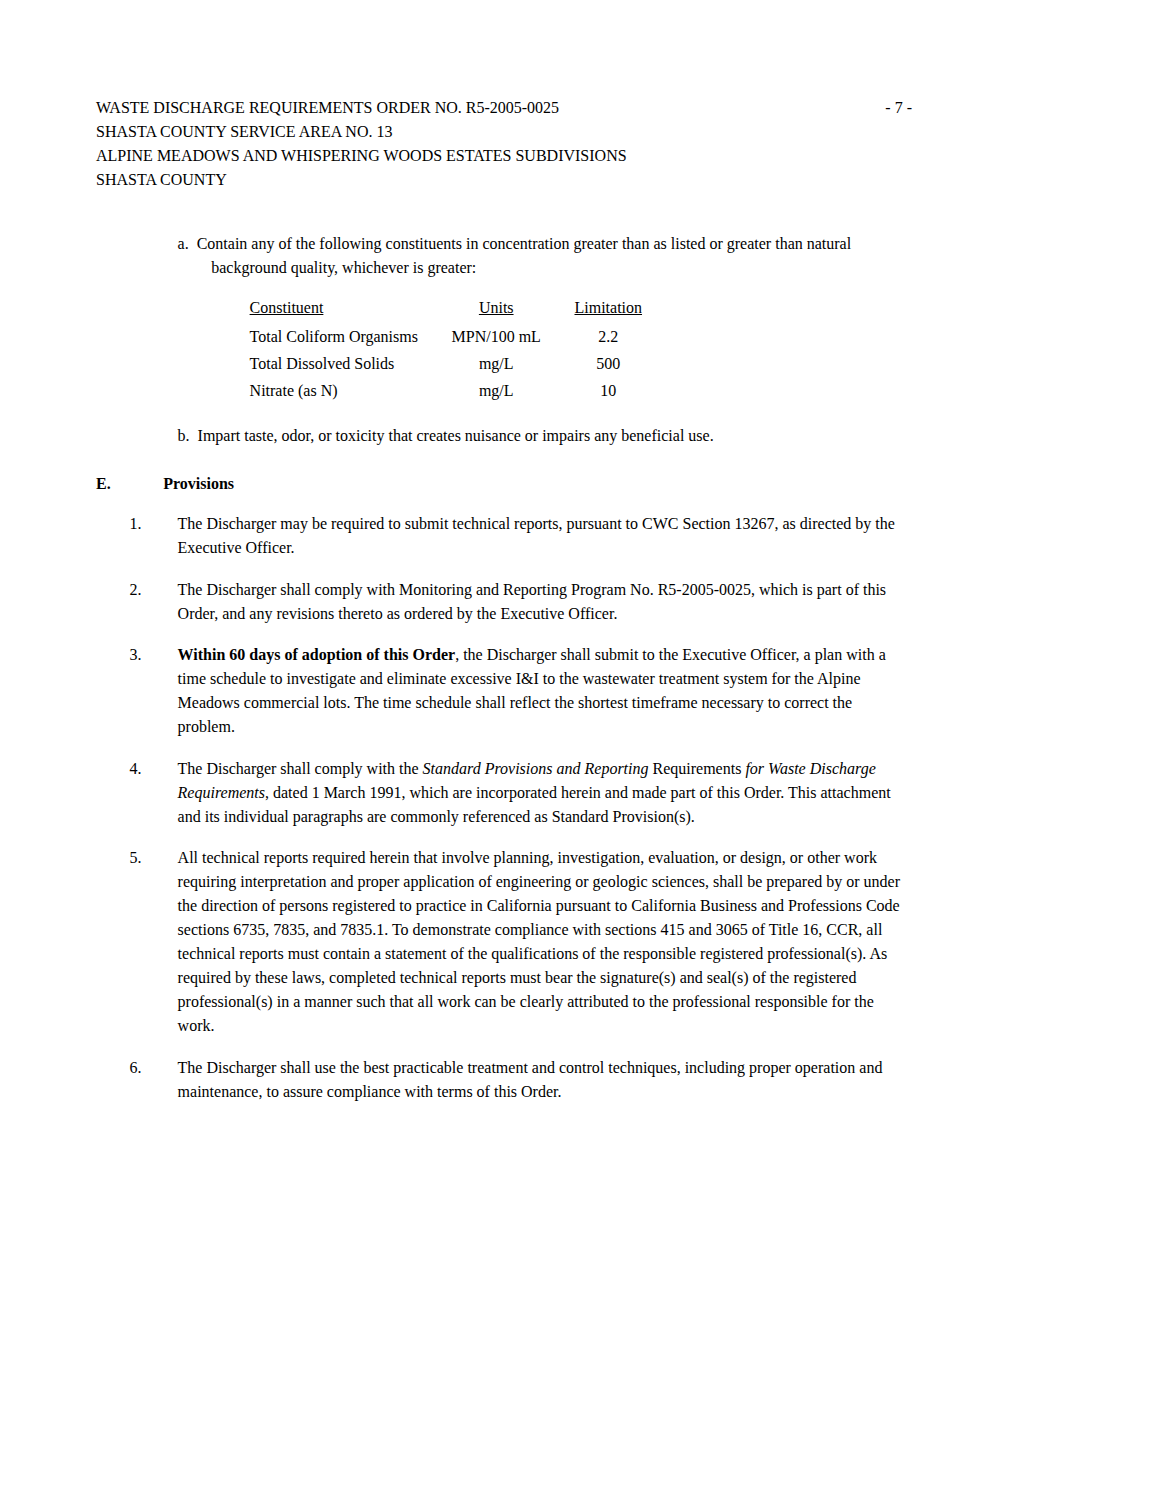Waste Discharge Requirements Order No. R5-2005-0025- 7 -
Shasta County Service Area No. 13
Alpine Meadows and Whispering Woods Estates Subdivisions
Shasta County
a. Contain any of the following constituents in concentration greater than as listed or greater than natural background quality, whichever is greater:
| Constituent | Units | Limitation |
| --- | --- | --- |
| Total Coliform Organisms | MPN/100 mL | 2.2 |
| Total Dissolved Solids | mg/L | 500 |
| Nitrate (as N) | mg/L | 10 |
b. Impart taste, odor, or toxicity that creates nuisance or impairs any beneficial use.
E. Provisions
1. The Discharger may be required to submit technical reports, pursuant to CWC Section 13267, as directed by the Executive Officer.
2. The Discharger shall comply with Monitoring and Reporting Program No. R5-2005-0025, which is part of this Order, and any revisions thereto as ordered by the Executive Officer.
3. Within 60 days of adoption of this Order, the Discharger shall submit to the Executive Officer, a plan with a time schedule to investigate and eliminate excessive I&I to the wastewater treatment system for the Alpine Meadows commercial lots. The time schedule shall reflect the shortest timeframe necessary to correct the problem.
4. The Discharger shall comply with the Standard Provisions and Reporting Requirements for Waste Discharge Requirements, dated 1 March 1991, which are incorporated herein and made part of this Order. This attachment and its individual paragraphs are commonly referenced as Standard Provision(s).
5. All technical reports required herein that involve planning, investigation, evaluation, or design, or other work requiring interpretation and proper application of engineering or geologic sciences, shall be prepared by or under the direction of persons registered to practice in California pursuant to California Business and Professions Code sections 6735, 7835, and 7835.1. To demonstrate compliance with sections 415 and 3065 of Title 16, CCR, all technical reports must contain a statement of the qualifications of the responsible registered professional(s). As required by these laws, completed technical reports must bear the signature(s) and seal(s) of the registered professional(s) in a manner such that all work can be clearly attributed to the professional responsible for the work.
6. The Discharger shall use the best practicable treatment and control techniques, including proper operation and maintenance, to assure compliance with terms of this Order.